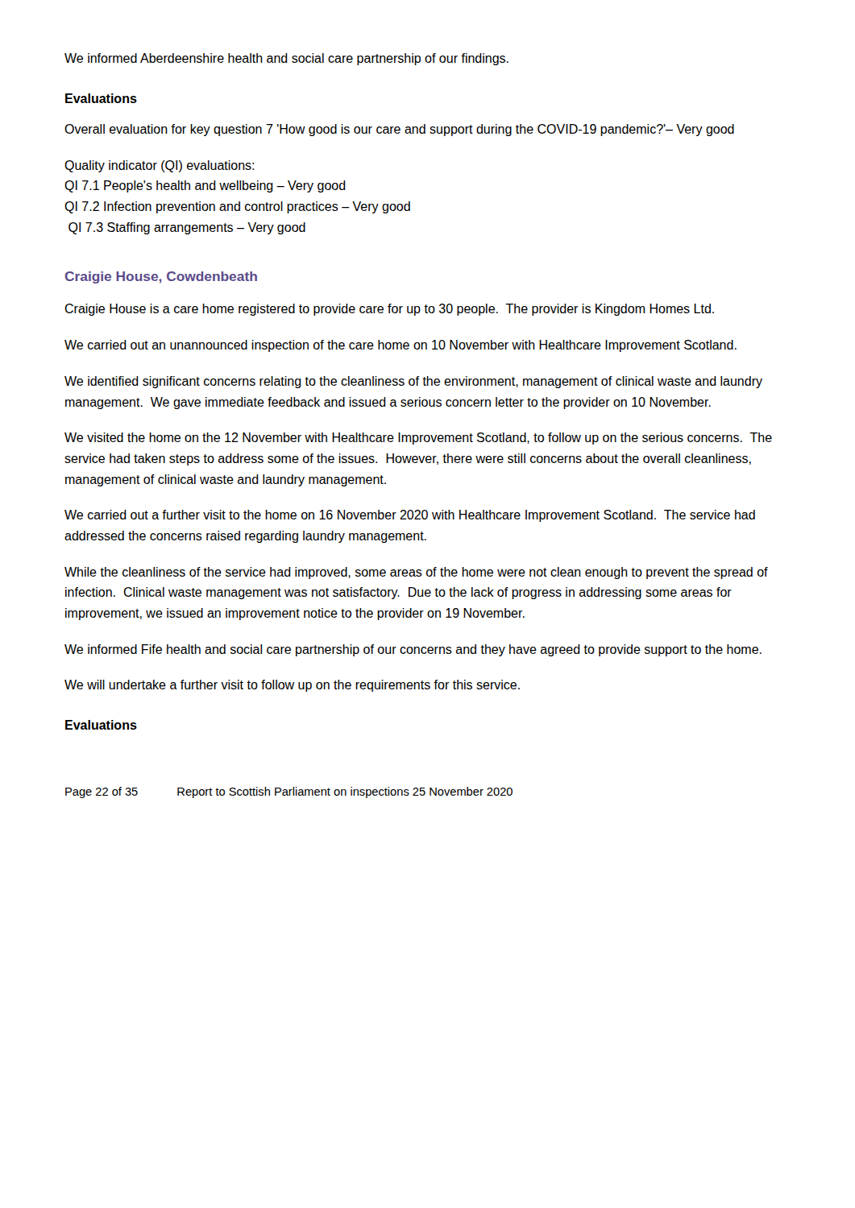We informed Aberdeenshire health and social care partnership of our findings.
Evaluations
Overall evaluation for key question 7 'How good is our care and support during the COVID-19 pandemic?'– Very good
Quality indicator (QI) evaluations:
QI 7.1 People's health and wellbeing – Very good
QI 7.2 Infection prevention and control practices – Very good
QI 7.3 Staffing arrangements – Very good
Craigie House, Cowdenbeath
Craigie House is a care home registered to provide care for up to 30 people. The provider is Kingdom Homes Ltd.
We carried out an unannounced inspection of the care home on 10 November with Healthcare Improvement Scotland.
We identified significant concerns relating to the cleanliness of the environment, management of clinical waste and laundry management. We gave immediate feedback and issued a serious concern letter to the provider on 10 November.
We visited the home on the 12 November with Healthcare Improvement Scotland, to follow up on the serious concerns. The service had taken steps to address some of the issues. However, there were still concerns about the overall cleanliness, management of clinical waste and laundry management.
We carried out a further visit to the home on 16 November 2020 with Healthcare Improvement Scotland. The service had addressed the concerns raised regarding laundry management.
While the cleanliness of the service had improved, some areas of the home were not clean enough to prevent the spread of infection. Clinical waste management was not satisfactory. Due to the lack of progress in addressing some areas for improvement, we issued an improvement notice to the provider on 19 November.
We informed Fife health and social care partnership of our concerns and they have agreed to provide support to the home.
We will undertake a further visit to follow up on the requirements for this service.
Evaluations
Page 22 of 35 Report to Scottish Parliament on inspections 25 November 2020